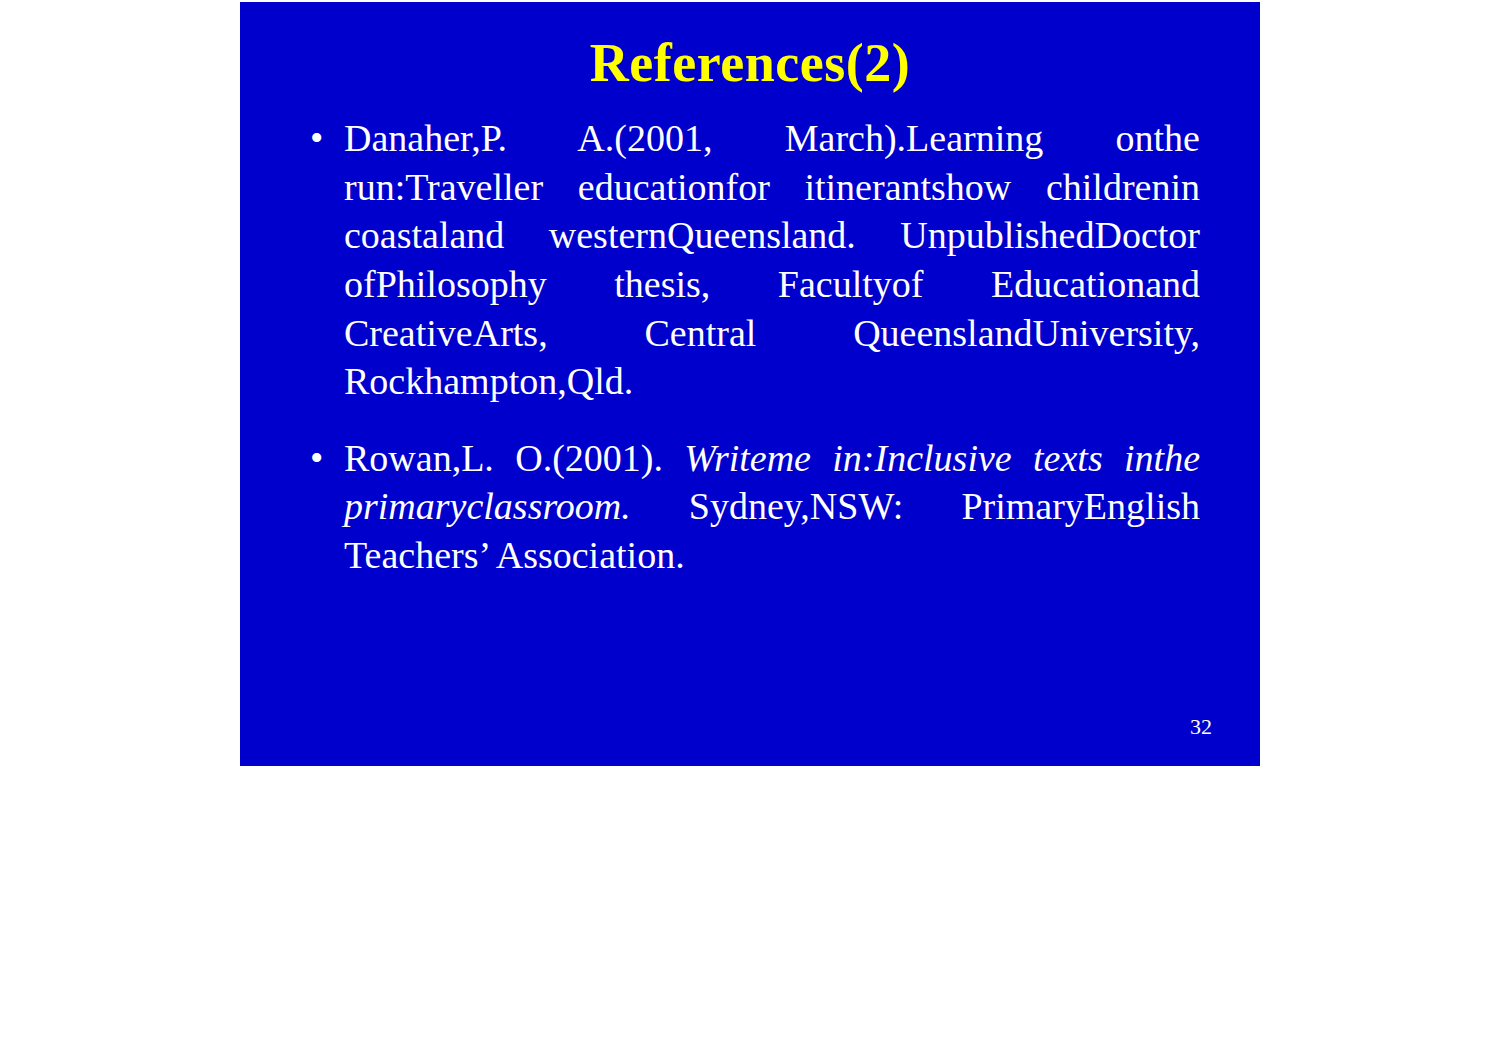References(2)
Danaher,P. A.(2001, March).Learning onthe run:Traveller educationfor itinerantshow childrenin coastaland westernQueensland. UnpublishedDoctor ofPhilosophy thesis, Facultyof Educationand CreativeArts, Central QueenslandUniversity, Rockhampton,Qld.
Rowan,L. O.(2001). Writeme in:Inclusive texts inthe primaryclassroom. Sydney,NSW: PrimaryEnglish Teachers’ Association.
32